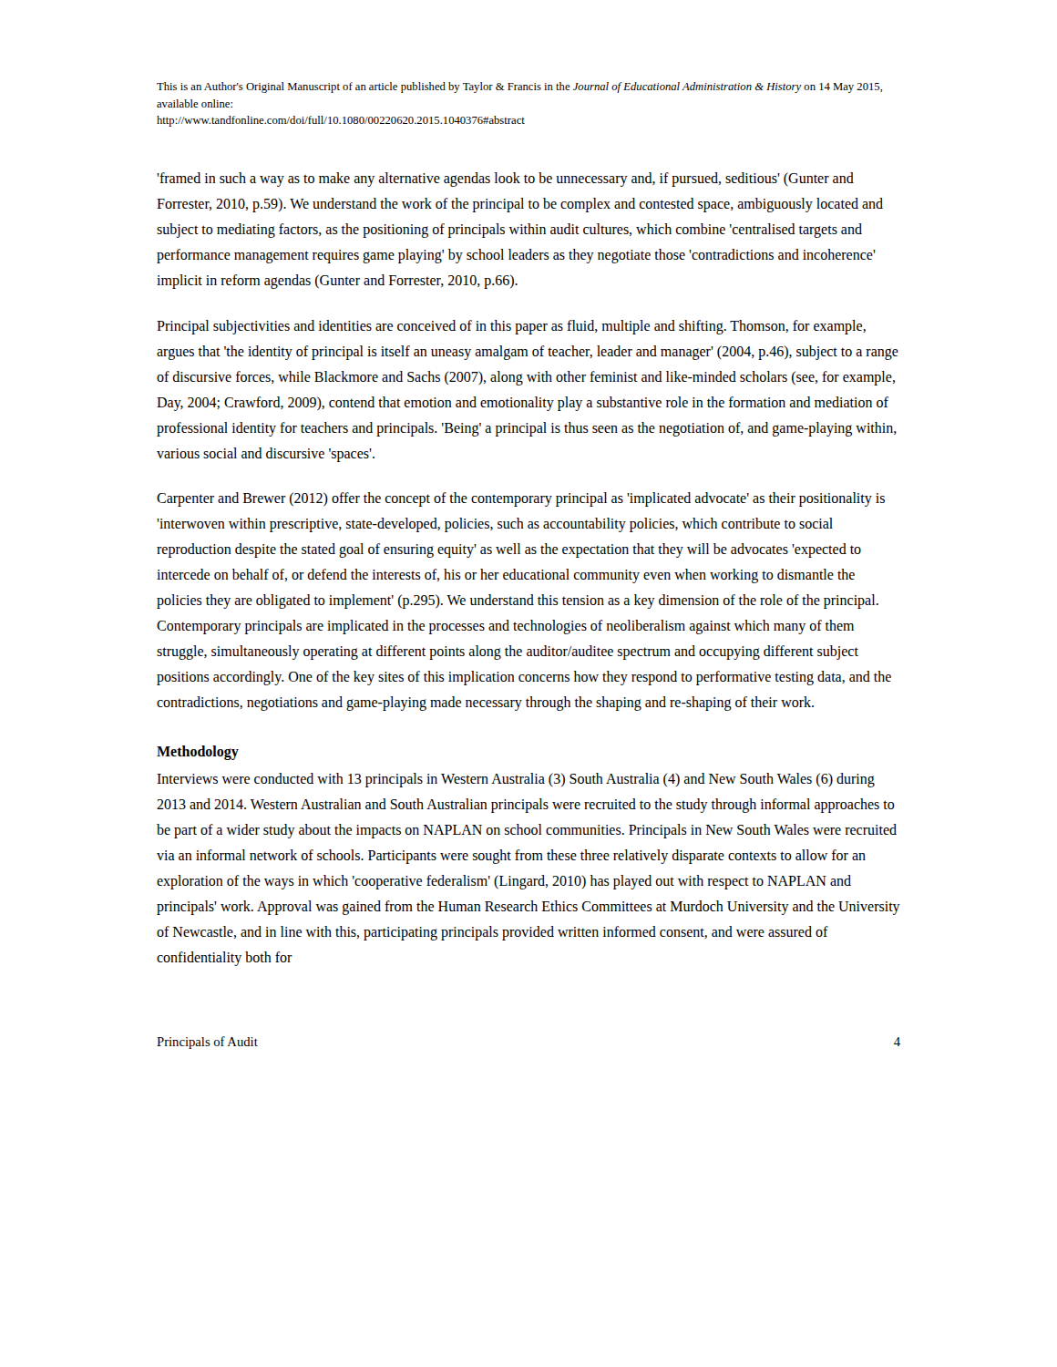This is an Author's Original Manuscript of an article published by Taylor & Francis in the Journal of Educational Administration & History on 14 May 2015, available online:
http://www.tandfonline.com/doi/full/10.1080/00220620.2015.1040376#abstract
'framed in such a way as to make any alternative agendas look to be unnecessary and, if pursued, seditious' (Gunter and Forrester, 2010, p.59). We understand the work of the principal to be complex and contested space, ambiguously located and subject to mediating factors, as the positioning of principals within audit cultures, which combine 'centralised targets and performance management requires game playing' by school leaders as they negotiate those 'contradictions and incoherence' implicit in reform agendas (Gunter and Forrester, 2010, p.66).
Principal subjectivities and identities are conceived of in this paper as fluid, multiple and shifting. Thomson, for example, argues that 'the identity of principal is itself an uneasy amalgam of teacher, leader and manager' (2004, p.46), subject to a range of discursive forces, while Blackmore and Sachs (2007), along with other feminist and like-minded scholars (see, for example, Day, 2004; Crawford, 2009), contend that emotion and emotionality play a substantive role in the formation and mediation of professional identity for teachers and principals. 'Being' a principal is thus seen as the negotiation of, and game-playing within, various social and discursive 'spaces'.
Carpenter and Brewer (2012) offer the concept of the contemporary principal as 'implicated advocate' as their positionality is 'interwoven within prescriptive, state-developed, policies, such as accountability policies, which contribute to social reproduction despite the stated goal of ensuring equity' as well as the expectation that they will be advocates 'expected to intercede on behalf of, or defend the interests of, his or her educational community even when working to dismantle the policies they are obligated to implement' (p.295). We understand this tension as a key dimension of the role of the principal. Contemporary principals are implicated in the processes and technologies of neoliberalism against which many of them struggle, simultaneously operating at different points along the auditor/auditee spectrum and occupying different subject positions accordingly. One of the key sites of this implication concerns how they respond to performative testing data, and the contradictions, negotiations and game-playing made necessary through the shaping and re-shaping of their work.
Methodology
Interviews were conducted with 13 principals in Western Australia (3) South Australia (4) and New South Wales (6) during 2013 and 2014. Western Australian and South Australian principals were recruited to the study through informal approaches to be part of a wider study about the impacts on NAPLAN on school communities. Principals in New South Wales were recruited via an informal network of schools. Participants were sought from these three relatively disparate contexts to allow for an exploration of the ways in which 'cooperative federalism' (Lingard, 2010) has played out with respect to NAPLAN and principals' work. Approval was gained from the Human Research Ethics Committees at Murdoch University and the University of Newcastle, and in line with this, participating principals provided written informed consent, and were assured of confidentiality both for
Principals of Audit 4